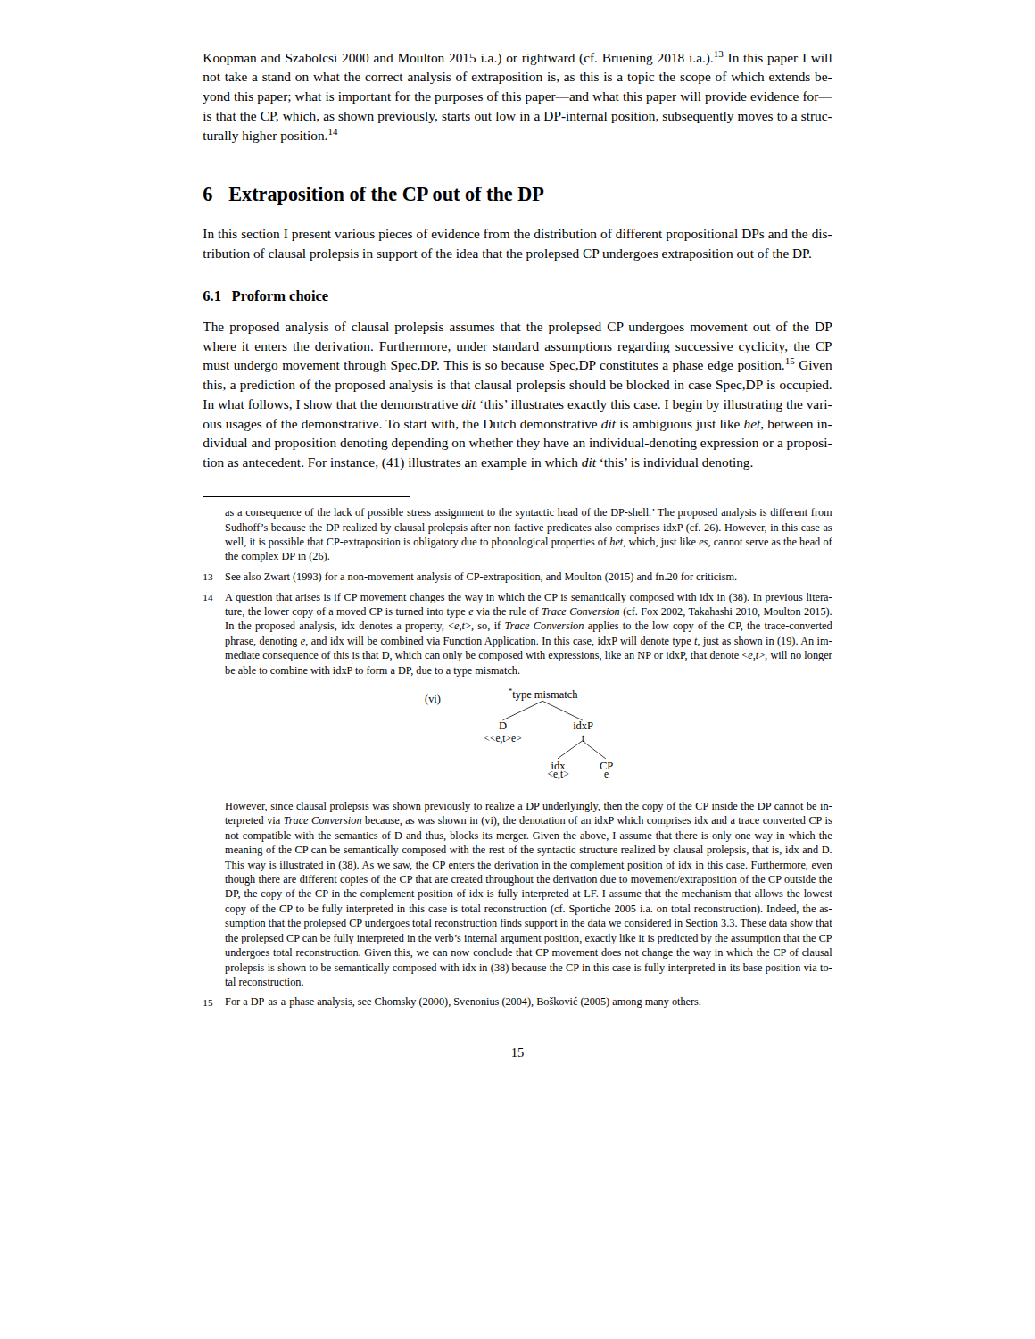Koopman and Szabolcsi 2000 and Moulton 2015 i.a.) or rightward (cf. Bruening 2018 i.a.).13 In this paper I will not take a stand on what the correct analysis of extraposition is, as this is a topic the scope of which extends beyond this paper; what is important for the purposes of this paper—and what this paper will provide evidence for—is that the CP, which, as shown previously, starts out low in a DP-internal position, subsequently moves to a structurally higher position.14
6 Extraposition of the CP out of the DP
In this section I present various pieces of evidence from the distribution of different propositional DPs and the distribution of clausal prolepsis in support of the idea that the prolepsed CP undergoes extraposition out of the DP.
6.1 Proform choice
The proposed analysis of clausal prolepsis assumes that the prolepsed CP undergoes movement out of the DP where it enters the derivation. Furthermore, under standard assumptions regarding successive cyclicity, the CP must undergo movement through Spec,DP. This is so because Spec,DP constitutes a phase edge position.15 Given this, a prediction of the proposed analysis is that clausal prolepsis should be blocked in case Spec,DP is occupied. In what follows, I show that the demonstrative dit ‘this’ illustrates exactly this case. I begin by illustrating the various usages of the demonstrative. To start with, the Dutch demonstrative dit is ambiguous just like het, between individual and proposition denoting depending on whether they have an individual-denoting expression or a proposition as antecedent. For instance, (41) illustrates an example in which dit ‘this’ is individual denoting.
as a consequence of the lack of possible stress assignment to the syntactic head of the DP-shell.’ The proposed analysis is different from Sudhoff’s because the DP realized by clausal prolepsis after non-factive predicates also comprises idxP (cf. 26). However, in this case as well, it is possible that CP-extraposition is obligatory due to phonological properties of het, which, just like es, cannot serve as the head of the complex DP in (26).
13
See also Zwart (1993) for a non-movement analysis of CP-extraposition, and Moulton (2015) and fn.20 for criticism.
14
A question that arises is if CP movement changes the way in which the CP is semantically composed with idx in (38). In previous literature, the lower copy of a moved CP is turned into type e via the rule of Trace Conversion (cf. Fox 2002, Takahashi 2010, Moulton 2015). In the proposed analysis, idx denotes a property, <e,t>, so, if Trace Conversion applies to the low copy of the CP, the trace-converted phrase, denoting e, and idx will be combined via Function Application. In this case, idxP will denote type t, just as shown in (19). An immediate consequence of this is that D, which can only be composed with expressions, like an NP or idxP, that denote <e,t>, will no longer be able to combine with idxP to form a DP, due to a type mismatch.
(vi)
*type mismatch
D
<<e,t>e>
idxP
t
idx
<e,t>
CP
e
However, since clausal prolepsis was shown previously to realize a DP underlyingly, then the copy of the CP inside the DP cannot be interpreted via Trace Conversion because, as was shown in (vi), the denotation of an idxP which comprises idx and a trace converted CP is not compatible with the semantics of D and thus, blocks its merger. Given the above, I assume that there is only one way in which the meaning of the CP can be semantically composed with the rest of the syntactic structure realized by clausal prolepsis, that is, idx and D. This way is illustrated in (38). As we saw, the CP enters the derivation in the complement position of idx in this case. Furthermore, even though there are different copies of the CP that are created throughout the derivation due to movement/extraposition of the CP outside the DP, the copy of the CP in the complement position of idx is fully interpreted at LF. I assume that the mechanism that allows the lowest copy of the CP to be fully interpreted in this case is total reconstruction (cf. Sportiche 2005 i.a. on total reconstruction). Indeed, the assumption that the prolepsed CP undergoes total reconstruction finds support in the data we considered in Section 3.3. These data show that the prolepsed CP can be fully interpreted in the verb’s internal argument position, exactly like it is predicted by the assumption that the CP undergoes total reconstruction. Given this, we can now conclude that CP movement does not change the way in which the CP of clausal prolepsis is shown to be semantically composed with idx in (38) because the CP in this case is fully interpreted in its base position via total reconstruction.
15
For a DP-as-a-phase analysis, see Chomsky (2000), Svenonius (2004), Bošković (2005) among many others.
15